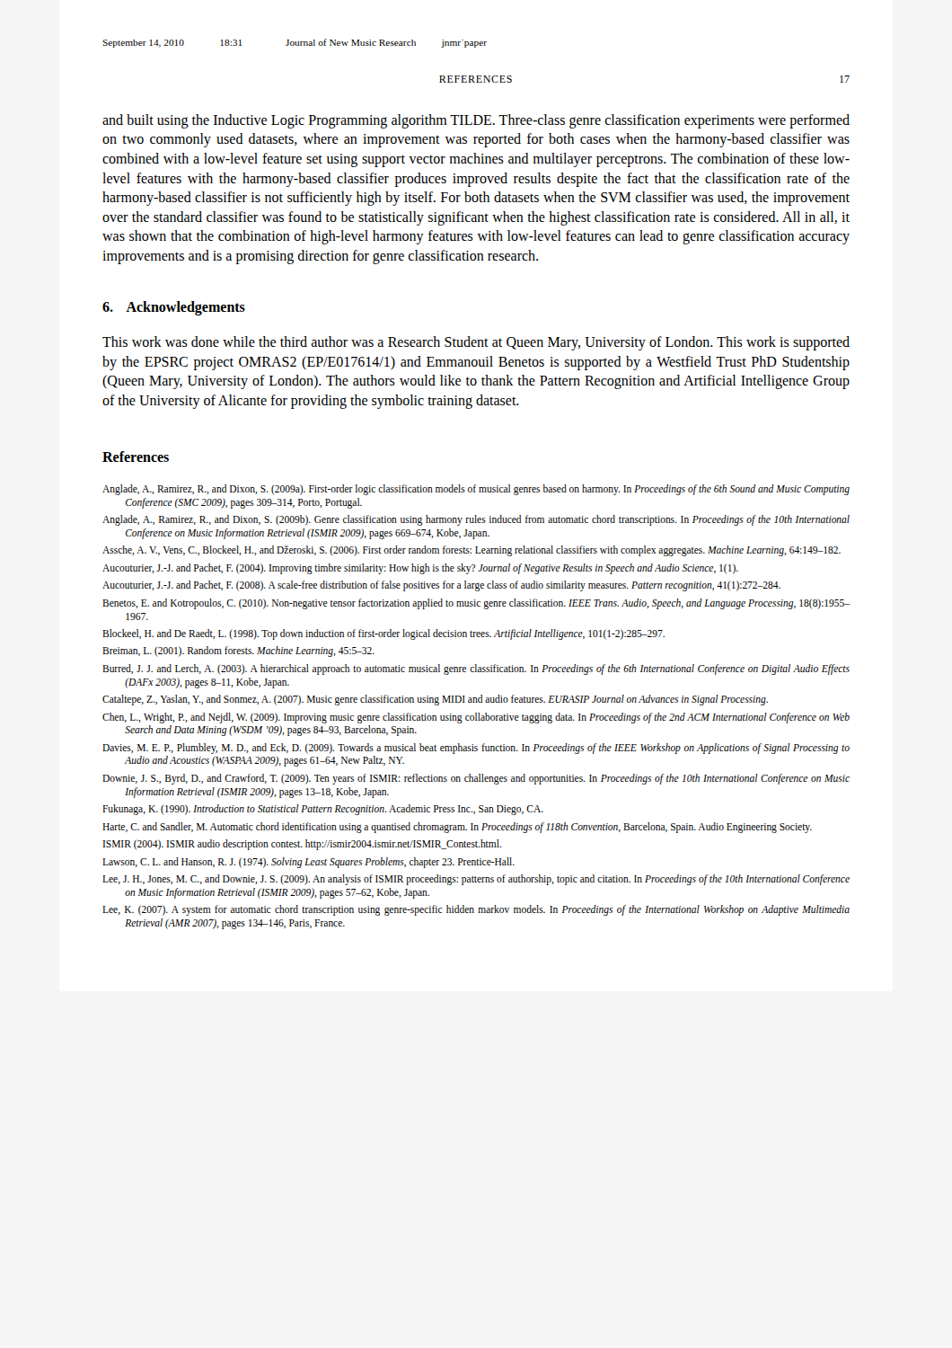September 14, 2010 18:31 Journal of New Music Research jnmr˙paper
REFERENCES 17
and built using the Inductive Logic Programming algorithm TILDE. Three-class genre classification experiments were performed on two commonly used datasets, where an improvement was reported for both cases when the harmony-based classifier was combined with a low-level feature set using support vector machines and multilayer perceptrons. The combination of these low-level features with the harmony-based classifier produces improved results despite the fact that the classification rate of the harmony-based classifier is not sufficiently high by itself. For both datasets when the SVM classifier was used, the improvement over the standard classifier was found to be statistically significant when the highest classification rate is considered. All in all, it was shown that the combination of high-level harmony features with low-level features can lead to genre classification accuracy improvements and is a promising direction for genre classification research.
6. Acknowledgements
This work was done while the third author was a Research Student at Queen Mary, University of London. This work is supported by the EPSRC project OMRAS2 (EP/E017614/1) and Emmanouil Benetos is supported by a Westfield Trust PhD Studentship (Queen Mary, University of London). The authors would like to thank the Pattern Recognition and Artificial Intelligence Group of the University of Alicante for providing the symbolic training dataset.
References
Anglade, A., Ramirez, R., and Dixon, S. (2009a). First-order logic classification models of musical genres based on harmony. In Proceedings of the 6th Sound and Music Computing Conference (SMC 2009), pages 309–314, Porto, Portugal.
Anglade, A., Ramirez, R., and Dixon, S. (2009b). Genre classification using harmony rules induced from automatic chord transcriptions. In Proceedings of the 10th International Conference on Music Information Retrieval (ISMIR 2009), pages 669–674, Kobe, Japan.
Assche, A. V., Vens, C., Blockeel, H., and Džeroski, S. (2006). First order random forests: Learning relational classifiers with complex aggregates. Machine Learning, 64:149–182.
Aucouturier, J.-J. and Pachet, F. (2004). Improving timbre similarity: How high is the sky? Journal of Negative Results in Speech and Audio Science, 1(1).
Aucouturier, J.-J. and Pachet, F. (2008). A scale-free distribution of false positives for a large class of audio similarity measures. Pattern recognition, 41(1):272–284.
Benetos, E. and Kotropoulos, C. (2010). Non-negative tensor factorization applied to music genre classification. IEEE Trans. Audio, Speech, and Language Processing, 18(8):1955–1967.
Blockeel, H. and De Raedt, L. (1998). Top down induction of first-order logical decision trees. Artificial Intelligence, 101(1-2):285–297.
Breiman, L. (2001). Random forests. Machine Learning, 45:5–32.
Burred, J. J. and Lerch, A. (2003). A hierarchical approach to automatic musical genre classification. In Proceedings of the 6th International Conference on Digital Audio Effects (DAFx 2003), pages 8–11, Kobe, Japan.
Cataltepe, Z., Yaslan, Y., and Sonmez, A. (2007). Music genre classification using MIDI and audio features. EURASIP Journal on Advances in Signal Processing.
Chen, L., Wright, P., and Nejdl, W. (2009). Improving music genre classification using collaborative tagging data. In Proceedings of the 2nd ACM International Conference on Web Search and Data Mining (WSDM ’09), pages 84–93, Barcelona, Spain.
Davies, M. E. P., Plumbley, M. D., and Eck, D. (2009). Towards a musical beat emphasis function. In Proceedings of the IEEE Workshop on Applications of Signal Processing to Audio and Acoustics (WASPAA 2009), pages 61–64, New Paltz, NY.
Downie, J. S., Byrd, D., and Crawford, T. (2009). Ten years of ISMIR: reflections on challenges and opportunities. In Proceedings of the 10th International Conference on Music Information Retrieval (ISMIR 2009), pages 13–18, Kobe, Japan.
Fukunaga, K. (1990). Introduction to Statistical Pattern Recognition. Academic Press Inc., San Diego, CA.
Harte, C. and Sandler, M. Automatic chord identification using a quantised chromagram. In Proceedings of 118th Convention, Barcelona, Spain. Audio Engineering Society.
ISMIR (2004). ISMIR audio description contest. http://ismir2004.ismir.net/ISMIR_Contest.html.
Lawson, C. L. and Hanson, R. J. (1974). Solving Least Squares Problems, chapter 23. Prentice-Hall.
Lee, J. H., Jones, M. C., and Downie, J. S. (2009). An analysis of ISMIR proceedings: patterns of authorship, topic and citation. In Proceedings of the 10th International Conference on Music Information Retrieval (ISMIR 2009), pages 57–62, Kobe, Japan.
Lee, K. (2007). A system for automatic chord transcription using genre-specific hidden markov models. In Proceedings of the International Workshop on Adaptive Multimedia Retrieval (AMR 2007), pages 134–146, Paris, France.